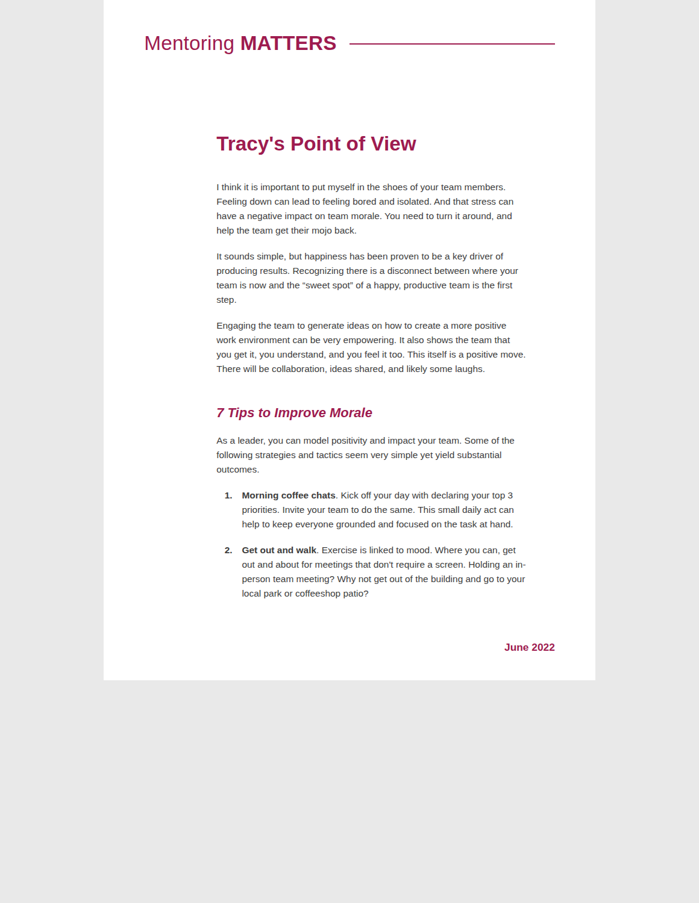Mentoring MATTERS
Tracy's Point of View
I think it is important to put myself in the shoes of your team members. Feeling down can lead to feeling bored and isolated. And that stress can have a negative impact on team morale. You need to turn it around, and help the team get their mojo back.
It sounds simple, but happiness has been proven to be a key driver of producing results. Recognizing there is a disconnect between where your team is now and the “sweet spot” of a happy, productive team is the first step.
Engaging the team to generate ideas on how to create a more positive work environment can be very empowering. It also shows the team that you get it, you understand, and you feel it too. This itself is a positive move. There will be collaboration, ideas shared, and likely some laughs.
7 Tips to Improve Morale
As a leader, you can model positivity and impact your team. Some of the following strategies and tactics seem very simple yet yield substantial outcomes.
Morning coffee chats. Kick off your day with declaring your top 3 priorities. Invite your team to do the same. This small daily act can help to keep everyone grounded and focused on the task at hand.
Get out and walk. Exercise is linked to mood. Where you can, get out and about for meetings that don't require a screen. Holding an in-person team meeting? Why not get out of the building and go to your local park or coffeeshop patio?
June 2022